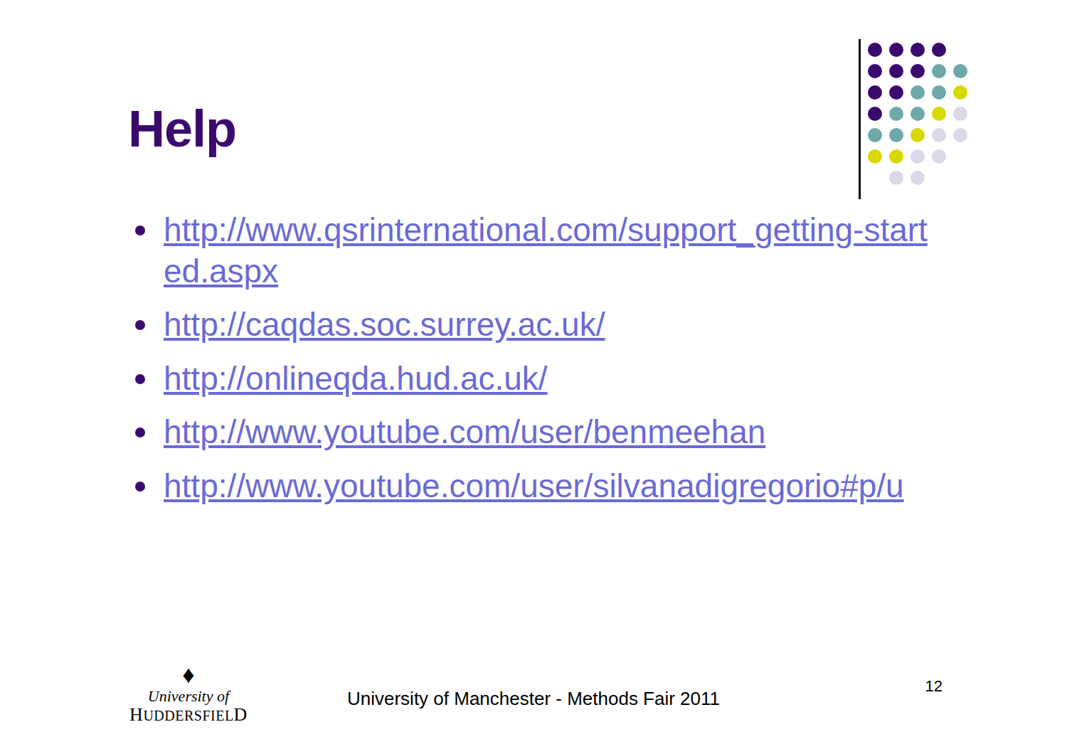Help
http://www.qsrinternational.com/support_getting-started.aspx
http://caqdas.soc.surrey.ac.uk/
http://onlineqda.hud.ac.uk/
http://www.youtube.com/user/benmeehan
http://www.youtube.com/user/silvanadigregorio#p/u
University of Manchester - Methods Fair 2011
12
♦
University of
HUDDERSFIELD